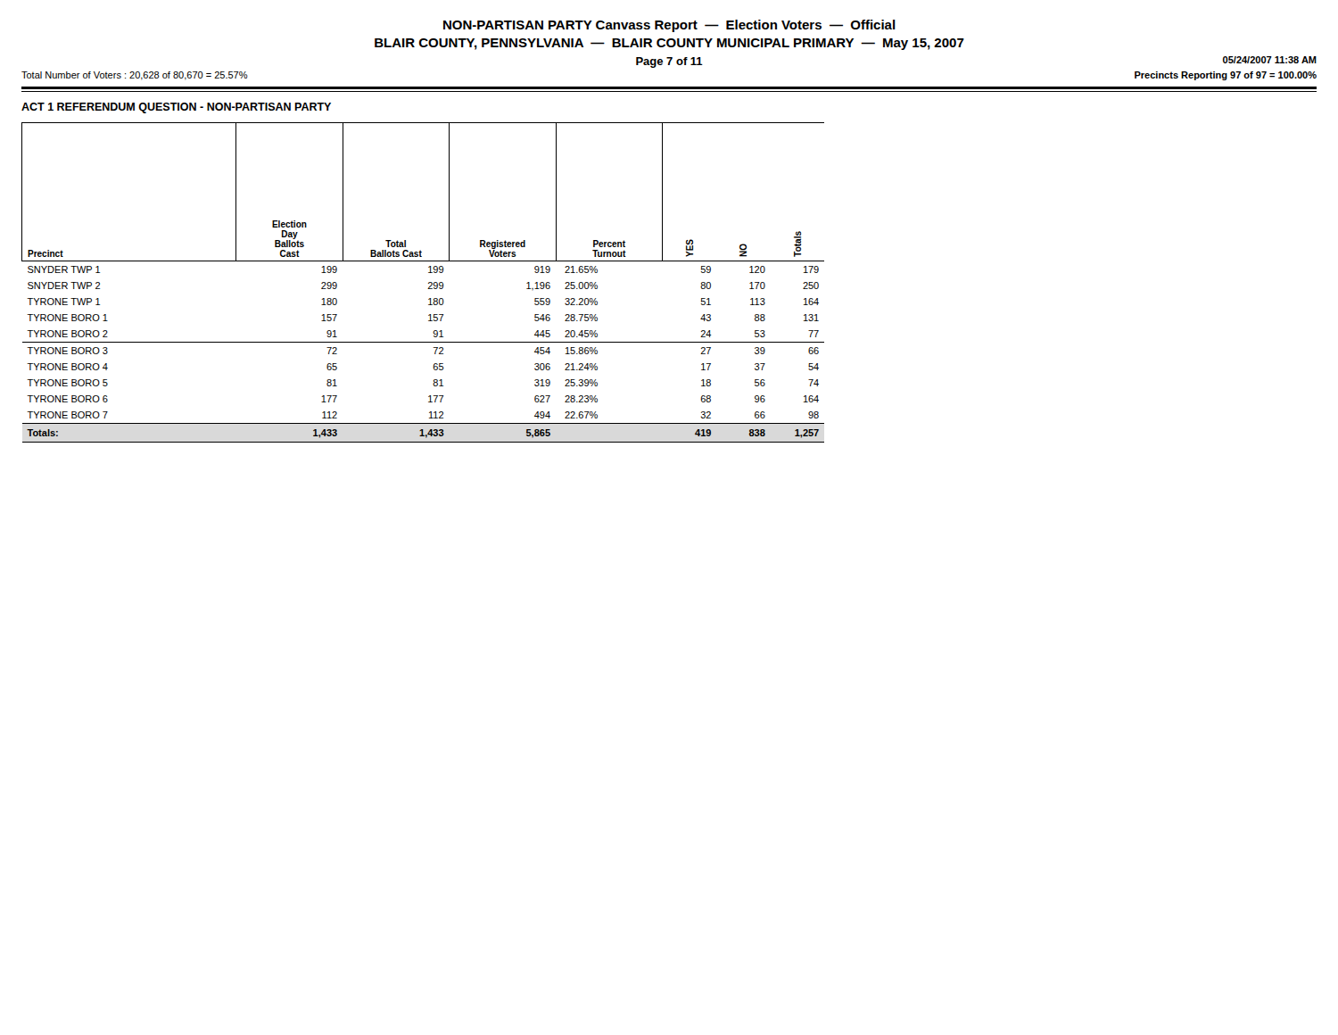NON-PARTISAN PARTY Canvass Report — Election Voters — Official
BLAIR COUNTY, PENNSYLVANIA — BLAIR COUNTY MUNICIPAL PRIMARY — May 15, 2007
Page 7 of 11
05/24/2007 11:38 AM
Total Number of Voters : 20,628 of 80,670 = 25.57%
Precincts Reporting 97 of 97 = 100.00%
ACT 1 REFERENDUM QUESTION - NON-PARTISAN PARTY
| Precinct | Election Day Ballots Cast | Total Ballots Cast | Registered Voters | Percent Turnout | YES | NO | Totals |
| --- | --- | --- | --- | --- | --- | --- | --- |
| SNYDER TWP 1 | 199 | 199 | 919 | 21.65% | 59 | 120 | 179 |
| SNYDER TWP 2 | 299 | 299 | 1,196 | 25.00% | 80 | 170 | 250 |
| TYRONE TWP 1 | 180 | 180 | 559 | 32.20% | 51 | 113 | 164 |
| TYRONE BORO 1 | 157 | 157 | 546 | 28.75% | 43 | 88 | 131 |
| TYRONE BORO 2 | 91 | 91 | 445 | 20.45% | 24 | 53 | 77 |
| TYRONE BORO 3 | 72 | 72 | 454 | 15.86% | 27 | 39 | 66 |
| TYRONE BORO 4 | 65 | 65 | 306 | 21.24% | 17 | 37 | 54 |
| TYRONE BORO 5 | 81 | 81 | 319 | 25.39% | 18 | 56 | 74 |
| TYRONE BORO 6 | 177 | 177 | 627 | 28.23% | 68 | 96 | 164 |
| TYRONE BORO 7 | 112 | 112 | 494 | 22.67% | 32 | 66 | 98 |
| Totals: | 1,433 | 1,433 | 5,865 | | 419 | 838 | 1,257 |